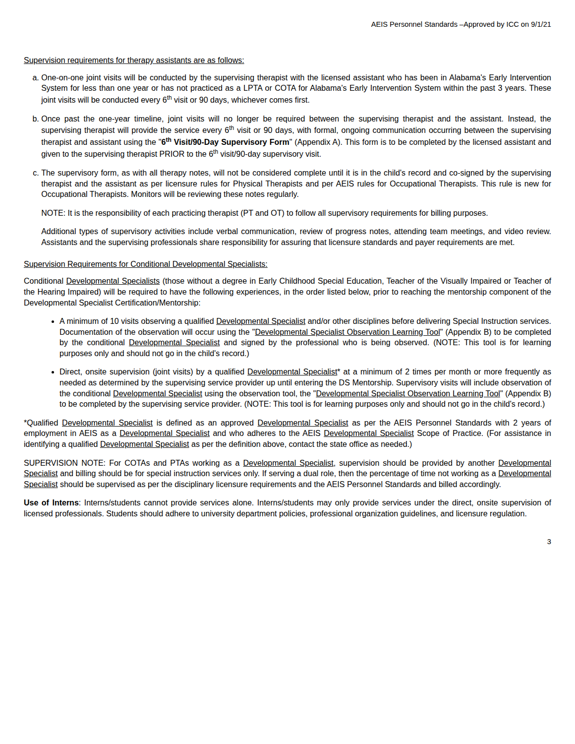AEIS Personnel Standards –Approved by ICC on 9/1/21
Supervision requirements for therapy assistants are as follows:
One-on-one joint visits will be conducted by the supervising therapist with the licensed assistant who has been in Alabama's Early Intervention System for less than one year or has not practiced as a LPTA or COTA for Alabama's Early Intervention System within the past 3 years. These joint visits will be conducted every 6th visit or 90 days, whichever comes first.
Once past the one-year timeline, joint visits will no longer be required between the supervising therapist and the assistant. Instead, the supervising therapist will provide the service every 6th visit or 90 days, with formal, ongoing communication occurring between the supervising therapist and assistant using the "6th Visit/90-Day Supervisory Form" (Appendix A). This form is to be completed by the licensed assistant and given to the supervising therapist PRIOR to the 6th visit/90-day supervisory visit.
The supervisory form, as with all therapy notes, will not be considered complete until it is in the child's record and co-signed by the supervising therapist and the assistant as per licensure rules for Physical Therapists and per AEIS rules for Occupational Therapists. This rule is new for Occupational Therapists. Monitors will be reviewing these notes regularly.
NOTE: It is the responsibility of each practicing therapist (PT and OT) to follow all supervisory requirements for billing purposes.
Additional types of supervisory activities include verbal communication, review of progress notes, attending team meetings, and video review. Assistants and the supervising professionals share responsibility for assuring that licensure standards and payer requirements are met.
Supervision Requirements for Conditional Developmental Specialists:
Conditional Developmental Specialists (those without a degree in Early Childhood Special Education, Teacher of the Visually Impaired or Teacher of the Hearing Impaired) will be required to have the following experiences, in the order listed below, prior to reaching the mentorship component of the Developmental Specialist Certification/Mentorship:
A minimum of 10 visits observing a qualified Developmental Specialist and/or other disciplines before delivering Special Instruction services. Documentation of the observation will occur using the "Developmental Specialist Observation Learning Tool" (Appendix B) to be completed by the conditional Developmental Specialist and signed by the professional who is being observed. (NOTE: This tool is for learning purposes only and should not go in the child's record.)
Direct, onsite supervision (joint visits) by a qualified Developmental Specialist* at a minimum of 2 times per month or more frequently as needed as determined by the supervising service provider up until entering the DS Mentorship. Supervisory visits will include observation of the conditional Developmental Specialist using the observation tool, the "Developmental Specialist Observation Learning Tool" (Appendix B) to be completed by the supervising service provider. (NOTE: This tool is for learning purposes only and should not go in the child's record.)
*Qualified Developmental Specialist is defined as an approved Developmental Specialist as per the AEIS Personnel Standards with 2 years of employment in AEIS as a Developmental Specialist and who adheres to the AEIS Developmental Specialist Scope of Practice. (For assistance in identifying a qualified Developmental Specialist as per the definition above, contact the state office as needed.)
SUPERVISION NOTE: For COTAs and PTAs working as a Developmental Specialist, supervision should be provided by another Developmental Specialist and billing should be for special instruction services only. If serving a dual role, then the percentage of time not working as a Developmental Specialist should be supervised as per the disciplinary licensure requirements and the AEIS Personnel Standards and billed accordingly.
Use of Interns: Interns/students cannot provide services alone. Interns/students may only provide services under the direct, onsite supervision of licensed professionals. Students should adhere to university department policies, professional organization guidelines, and licensure regulation.
3